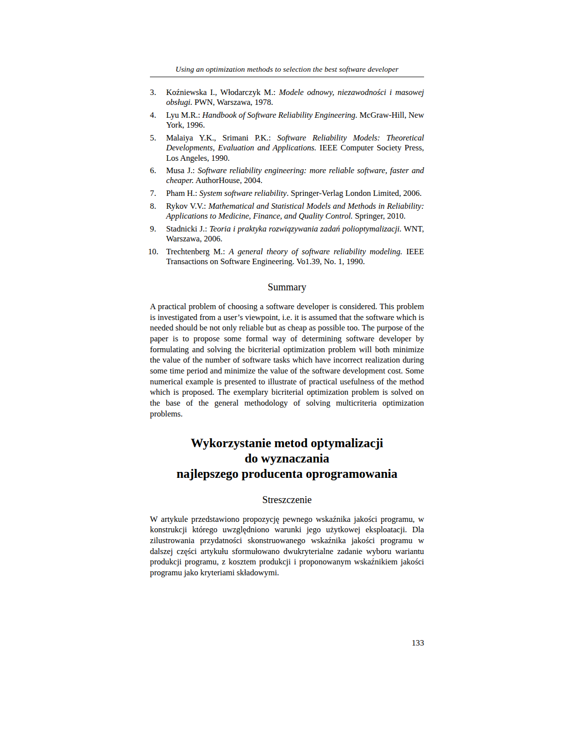Using an optimization methods to selection the best software developer
3. Koźniewska I., Włodarczyk M.: Modele odnowy, niezawodności i masowej obsługi. PWN, Warszawa, 1978.
4. Lyu M.R.: Handbook of Software Reliability Engineering. McGraw-Hill, New York, 1996.
5. Malaiya Y.K., Srimani P.K.: Software Reliability Models: Theoretical Developments, Evaluation and Applications. IEEE Computer Society Press, Los Angeles, 1990.
6. Musa J.: Software reliability engineering: more reliable software, faster and cheaper. AuthorHouse, 2004.
7. Pham H.: System software reliability. Springer-Verlag London Limited, 2006.
8. Rykov V.V.: Mathematical and Statistical Models and Methods in Reliability: Applications to Medicine, Finance, and Quality Control. Springer, 2010.
9. Stadnicki J.: Teoria i praktyka rozwiązywania zadań polioptymalizacji. WNT, Warszawa, 2006.
10. Trechtenberg M.: A general theory of software reliability modeling. IEEE Transactions on Software Engineering. Vo1.39, No. 1, 1990.
Summary
A practical problem of choosing a software developer is considered. This problem is investigated from a user’s viewpoint, i.e. it is assumed that the software which is needed should be not only reliable but as cheap as possible too. The purpose of the paper is to propose some formal way of determining software developer by formulating and solving the bicriterial optimization problem will both minimize the value of the number of software tasks which have incorrect realization during some time period and minimize the value of the software development cost. Some numerical example is presented to illustrate of practical usefulness of the method which is proposed. The exemplary bicriterial optimization problem is solved on the base of the general methodology of solving multicriteria optimization problems.
Wykorzystanie metod optymalizacji
do wyznaczania
najlepszego producenta oprogramowania
Streszczenie
W artykule przedstawiono propozycję pewnego wskaźnika jakości programu, w konstrukcji którego uwzględniono warunki jego użytkowej eksploatacji. Dla zilustrowania przydatności skonstruowanego wskaźnika jakości programu w dalszej części artykułu sformułowano dwukryterialne zadanie wyboru wariantu produkcji programu, z kosztem produkcji i proponowanym wskaźnikiem jakości programu jako kryteriami składowymi.
133